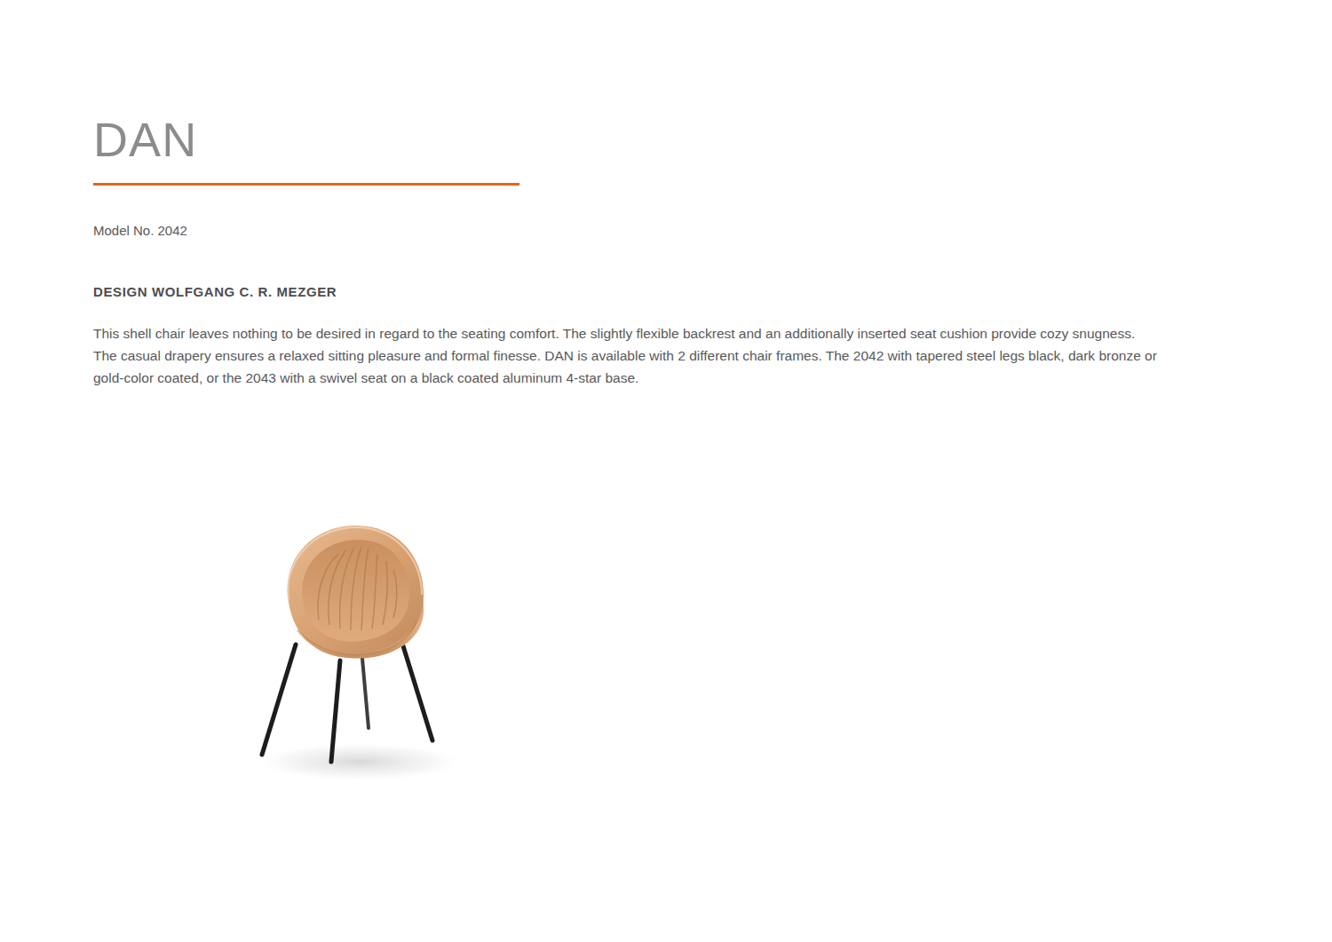DAN
Model No. 2042
Design Wolfgang C. R. Mezger
This shell chair leaves nothing to be desired in regard to the seating comfort. The slightly flexible backrest and an additionally inserted seat cushion provide cozy snugness. The casual drapery ensures a relaxed sitting pleasure and formal finesse. DAN is available with 2 different chair frames. The 2042 with tapered steel legs black, dark bronze or gold-color coated, or the 2043 with a swivel seat on a black coated aluminum 4-star base.
DAN shell chair, model 2042 A cognac leather upholstered shell chair with pleated backrest on four tapered black steel legs.